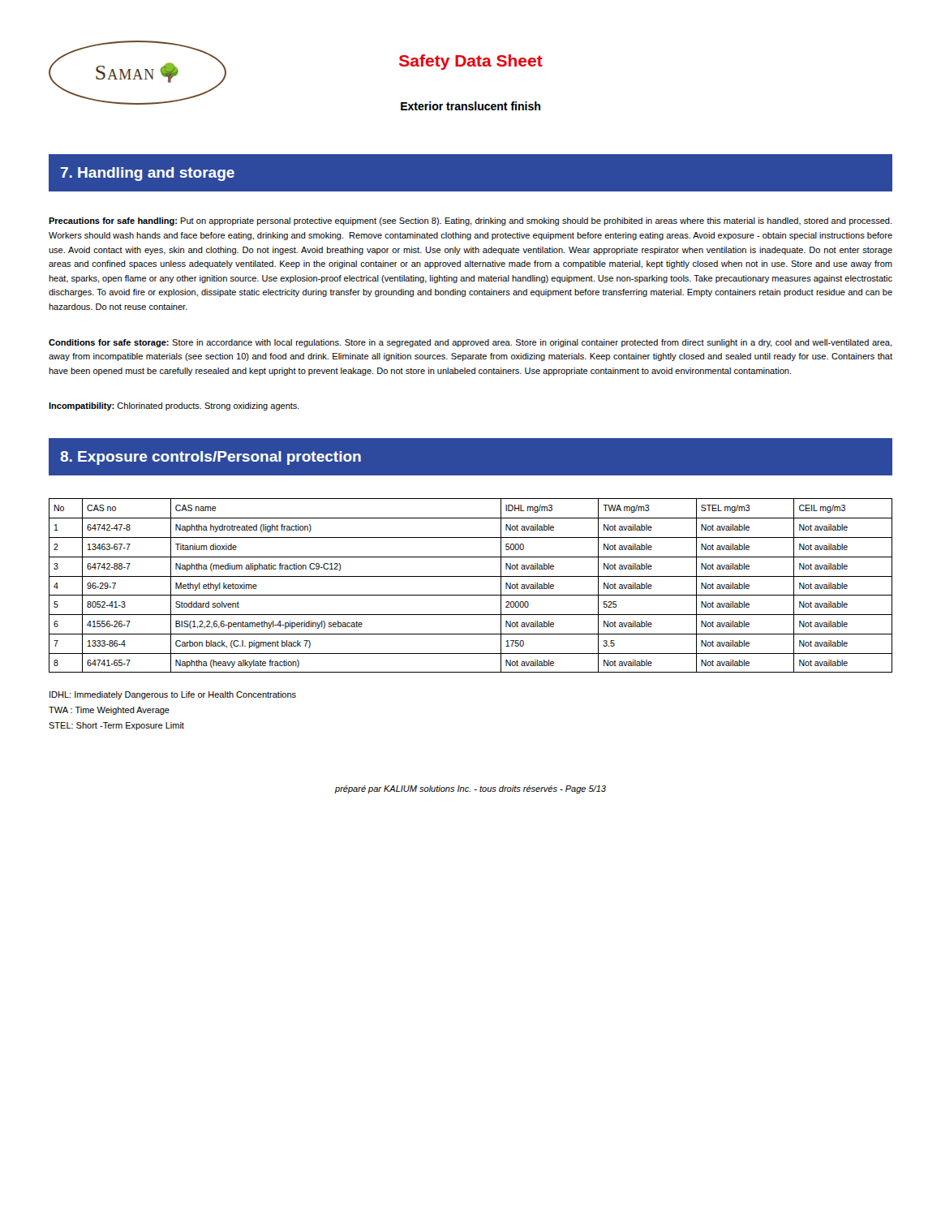Saman🌳
Safety Data Sheet
Exterior translucent finish
7. Handling and storage
Precautions for safe handling: Put on appropriate personal protective equipment (see Section 8). Eating, drinking and smoking should be prohibited in areas where this material is handled, stored and processed. Workers should wash hands and face before eating, drinking and smoking. Remove contaminated clothing and protective equipment before entering eating areas. Avoid exposure - obtain special instructions before use. Avoid contact with eyes, skin and clothing. Do not ingest. Avoid breathing vapor or mist. Use only with adequate ventilation. Wear appropriate respirator when ventilation is inadequate. Do not enter storage areas and confined spaces unless adequately ventilated. Keep in the original container or an approved alternative made from a compatible material, kept tightly closed when not in use. Store and use away from heat, sparks, open flame or any other ignition source. Use explosion-proof electrical (ventilating, lighting and material handling) equipment. Use non-sparking tools. Take precautionary measures against electrostatic discharges. To avoid fire or explosion, dissipate static electricity during transfer by grounding and bonding containers and equipment before transferring material. Empty containers retain product residue and can be hazardous. Do not reuse container.
Conditions for safe storage: Store in accordance with local regulations. Store in a segregated and approved area. Store in original container protected from direct sunlight in a dry, cool and well-ventilated area, away from incompatible materials (see section 10) and food and drink. Eliminate all ignition sources. Separate from oxidizing materials. Keep container tightly closed and sealed until ready for use. Containers that have been opened must be carefully resealed and kept upright to prevent leakage. Do not store in unlabeled containers. Use appropriate containment to avoid environmental contamination.
Incompatibility: Chlorinated products. Strong oxidizing agents.
8. Exposure controls/Personal protection
| No | CAS no | CAS name | IDHL mg/m3 | TWA mg/m3 | STEL mg/m3 | CEIL mg/m3 |
| --- | --- | --- | --- | --- | --- | --- |
| 1 | 64742-47-8 | Naphtha hydrotreated (light fraction) | Not available | Not available | Not available | Not available |
| 2 | 13463-67-7 | Titanium dioxide | 5000 | Not available | Not available | Not available |
| 3 | 64742-88-7 | Naphtha (medium aliphatic fraction C9-C12) | Not available | Not available | Not available | Not available |
| 4 | 96-29-7 | Methyl ethyl ketoxime | Not available | Not available | Not available | Not available |
| 5 | 8052-41-3 | Stoddard solvent | 20000 | 525 | Not available | Not available |
| 6 | 41556-26-7 | BIS(1,2,2,6,6-pentamethyl-4-piperidinyl) sebacate | Not available | Not available | Not available | Not available |
| 7 | 1333-86-4 | Carbon black, (C.I. pigment black 7) | 1750 | 3.5 | Not available | Not available |
| 8 | 64741-65-7 | Naphtha (heavy alkylate fraction) | Not available | Not available | Not available | Not available |
IDHL: Immediately Dangerous to Life or Health Concentrations
TWA : Time Weighted Average
STEL: Short -Term Exposure Limit
préparé par KALIUM solutions Inc. - tous droits réservés - Page 5/13